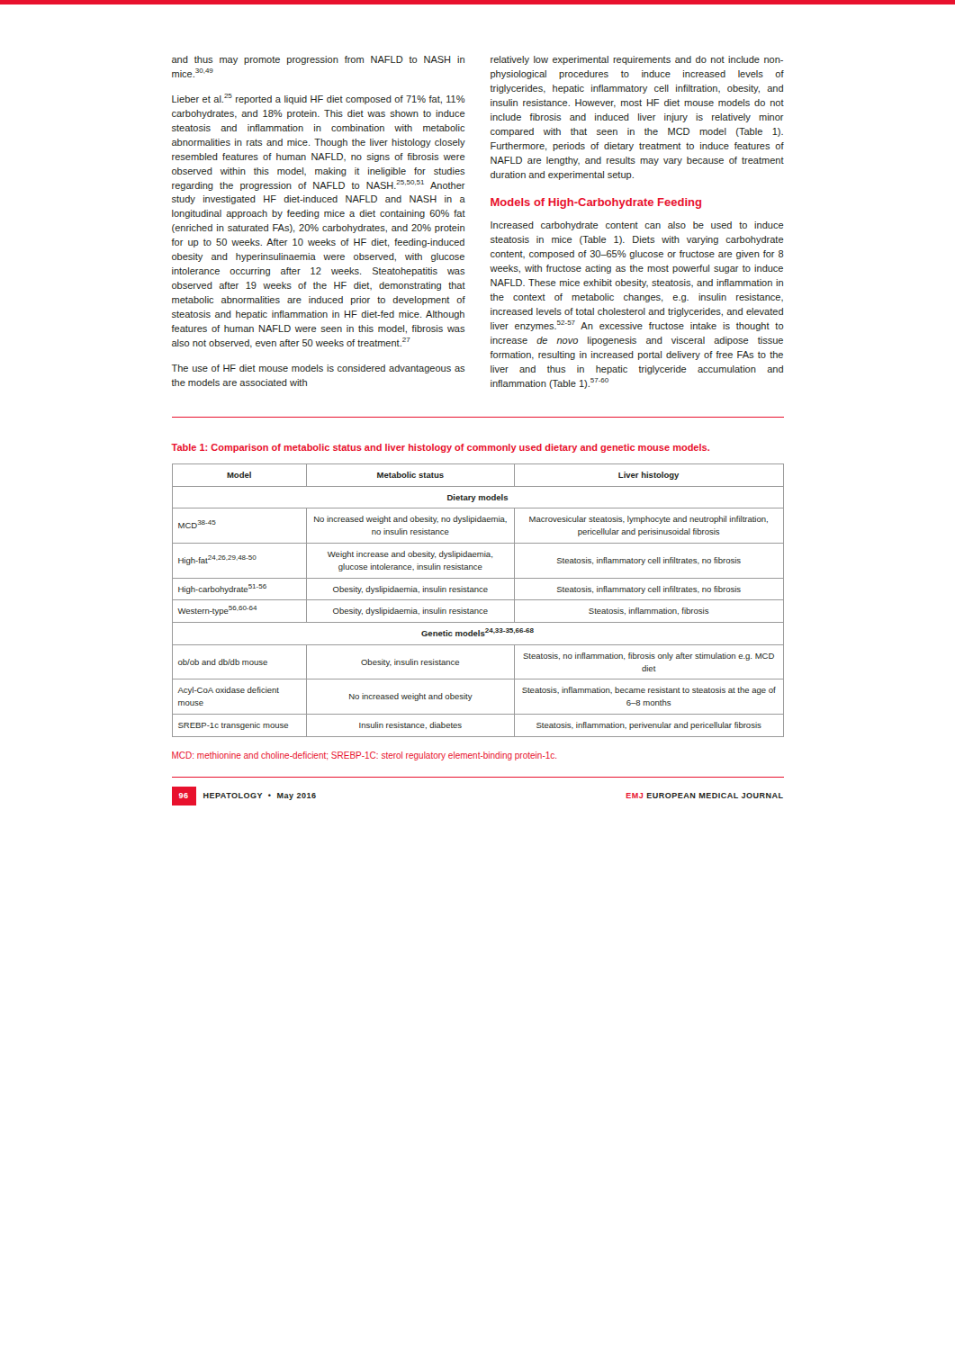and thus may promote progression from NAFLD to NASH in mice.30,49
Lieber et al.25 reported a liquid HF diet composed of 71% fat, 11% carbohydrates, and 18% protein. This diet was shown to induce steatosis and inflammation in combination with metabolic abnormalities in rats and mice. Though the liver histology closely resembled features of human NAFLD, no signs of fibrosis were observed within this model, making it ineligible for studies regarding the progression of NAFLD to NASH.25,50,51 Another study investigated HF diet-induced NAFLD and NASH in a longitudinal approach by feeding mice a diet containing 60% fat (enriched in saturated FAs), 20% carbohydrates, and 20% protein for up to 50 weeks. After 10 weeks of HF diet, feeding-induced obesity and hyperinsulinaemia were observed, with glucose intolerance occurring after 12 weeks. Steatohepatitis was observed after 19 weeks of the HF diet, demonstrating that metabolic abnormalities are induced prior to development of steatosis and hepatic inflammation in HF diet-fed mice. Although features of human NAFLD were seen in this model, fibrosis was also not observed, even after 50 weeks of treatment.27
The use of HF diet mouse models is considered advantageous as the models are associated with
relatively low experimental requirements and do not include non-physiological procedures to induce increased levels of triglycerides, hepatic inflammatory cell infiltration, obesity, and insulin resistance. However, most HF diet mouse models do not include fibrosis and induced liver injury is relatively minor compared with that seen in the MCD model (Table 1). Furthermore, periods of dietary treatment to induce features of NAFLD are lengthy, and results may vary because of treatment duration and experimental setup.
Models of High-Carbohydrate Feeding
Increased carbohydrate content can also be used to induce steatosis in mice (Table 1). Diets with varying carbohydrate content, composed of 30–65% glucose or fructose are given for 8 weeks, with fructose acting as the most powerful sugar to induce NAFLD. These mice exhibit obesity, steatosis, and inflammation in the context of metabolic changes, e.g. insulin resistance, increased levels of total cholesterol and triglycerides, and elevated liver enzymes.52-57 An excessive fructose intake is thought to increase de novo lipogenesis and visceral adipose tissue formation, resulting in increased portal delivery of free FAs to the liver and thus in hepatic triglyceride accumulation and inflammation (Table 1).57-60
Table 1: Comparison of metabolic status and liver histology of commonly used dietary and genetic mouse models.
| Model | Metabolic status | Liver histology |
| --- | --- | --- |
| Dietary models |
| MCD 38-45 | No increased weight and obesity, no dyslipidaemia, no insulin resistance | Macrovesicular steatosis, lymphocyte and neutrophil infiltration, pericellular and perisinusoidal fibrosis |
| High-fat 24,26,29,48-50 | Weight increase and obesity, dyslipidaemia, glucose intolerance, insulin resistance | Steatosis, inflammatory cell infiltrates, no fibrosis |
| High-carbohydrate 51-56 | Obesity, dyslipidaemia, insulin resistance | Steatosis, inflammatory cell infiltrates, no fibrosis |
| Western-type 56,60-64 | Obesity, dyslipidaemia, insulin resistance | Steatosis, inflammation, fibrosis |
| Genetic models 24,33-35,66-68 |
| ob/ob and db/db mouse | Obesity, insulin resistance | Steatosis, no inflammation, fibrosis only after stimulation e.g. MCD diet |
| Acyl-CoA oxidase deficient mouse | No increased weight and obesity | Steatosis, inflammation, became resistant to steatosis at the age of 6–8 months |
| SREBP-1c transgenic mouse | Insulin resistance, diabetes | Steatosis, inflammation, perivenular and pericellular fibrosis |
MCD: methionine and choline-deficient; SREBP-1C: sterol regulatory element-binding protein-1c.
96 HEPATOLOGY • May 2016
EMJ EUROPEAN MEDICAL JOURNAL